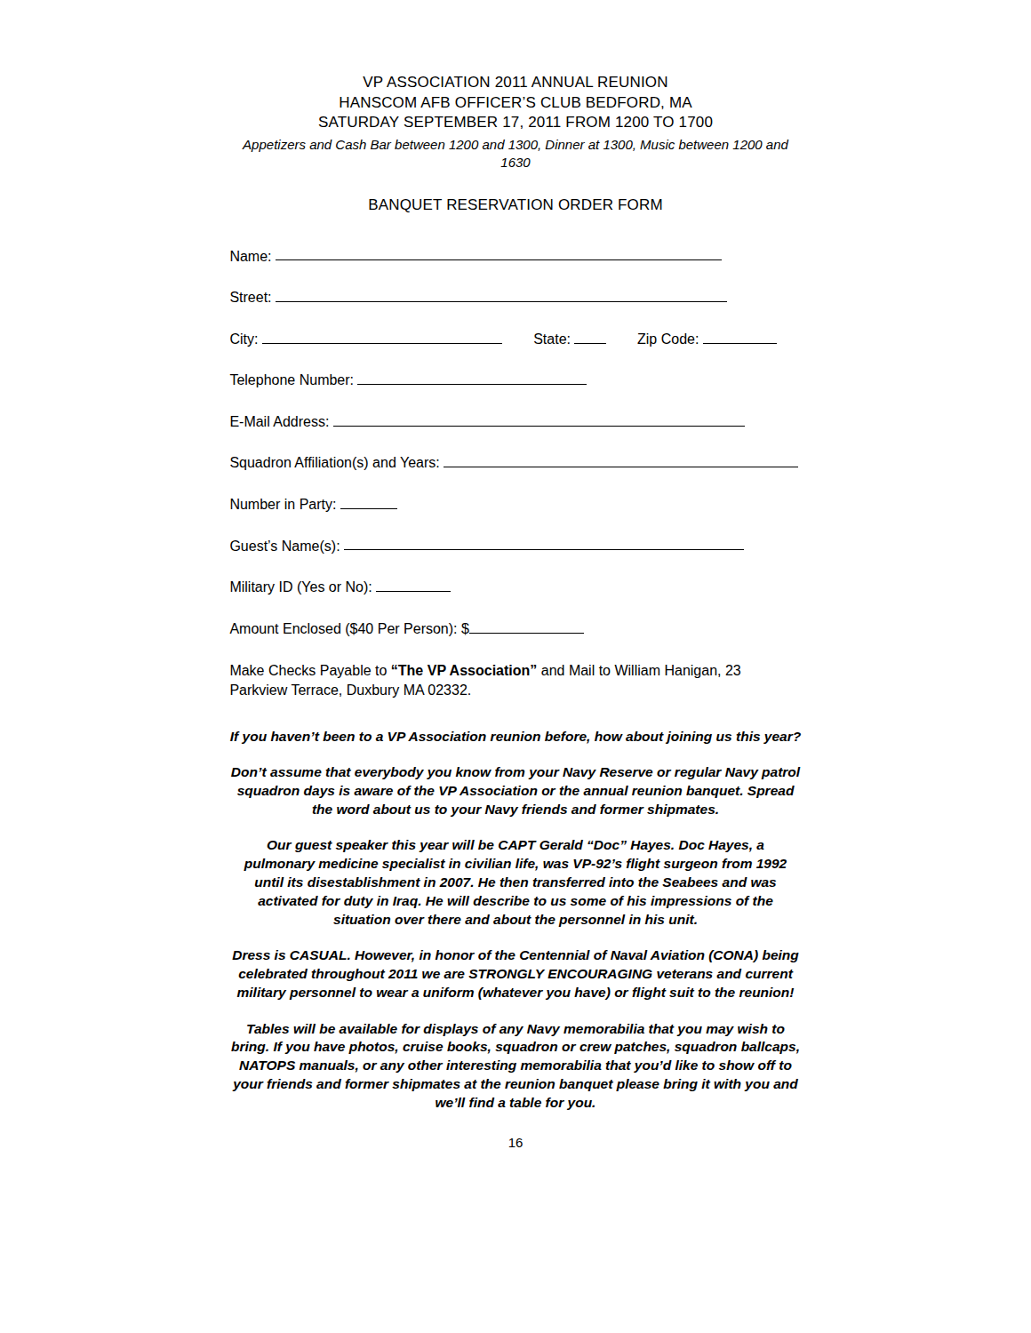VP ASSOCIATION 2011 ANNUAL REUNION
HANSCOM AFB OFFICER’S CLUB BEDFORD, MA
SATURDAY SEPTEMBER 17, 2011 FROM 1200 TO 1700
Appetizers and Cash Bar between 1200 and 1300, Dinner at 1300, Music between 1200 and 1630
BANQUET RESERVATION ORDER FORM
Name:
Street:
City: State: Zip Code:
Telephone Number:
E-Mail Address:
Squadron Affiliation(s) and Years:
Number in Party:
Guest’s Name(s):
Military ID (Yes or No):
Amount Enclosed ($40 Per Person): $
Make Checks Payable to “The VP Association” and Mail to William Hanigan, 23 Parkview Terrace, Duxbury MA 02332.
If you haven’t been to a VP Association reunion before, how about joining us this year?
Don’t assume that everybody you know from your Navy Reserve or regular Navy patrol squadron days is aware of the VP Association or the annual reunion banquet. Spread the word about us to your Navy friends and former shipmates.
Our guest speaker this year will be CAPT Gerald “Doc” Hayes. Doc Hayes, a pulmonary medicine specialist in civilian life, was VP-92’s flight surgeon from 1992 until its disestablishment in 2007. He then transferred into the Seabees and was activated for duty in Iraq. He will describe to us some of his impressions of the situation over there and about the personnel in his unit.
Dress is CASUAL. However, in honor of the Centennial of Naval Aviation (CONA) being celebrated throughout 2011 we are STRONGLY ENCOURAGING veterans and current military personnel to wear a uniform (whatever you have) or flight suit to the reunion!
Tables will be available for displays of any Navy memorabilia that you may wish to bring. If you have photos, cruise books, squadron or crew patches, squadron ballcaps, NATOPS manuals, or any other interesting memorabilia that you’d like to show off to your friends and former shipmates at the reunion banquet please bring it with you and we’ll find a table for you.
16